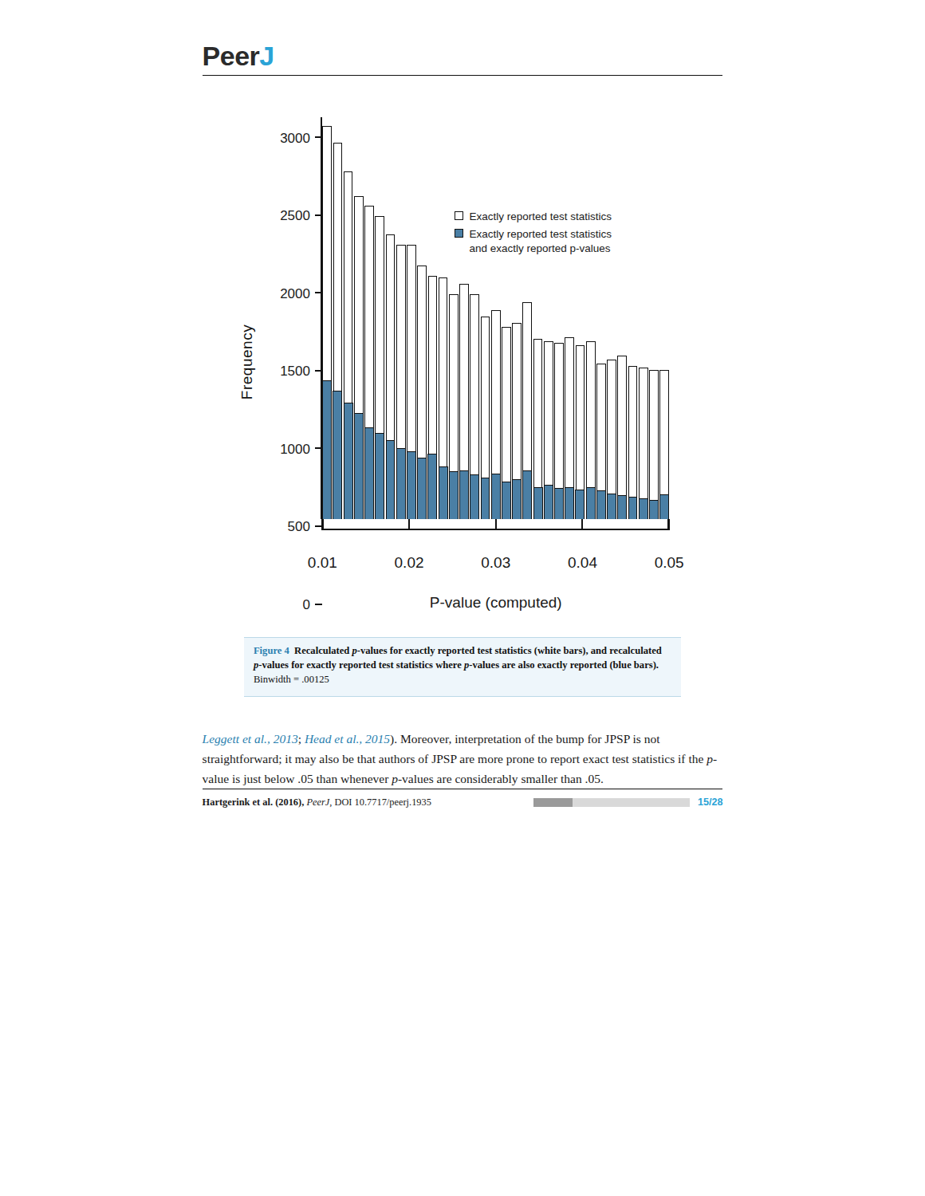PeerJ
Frequency
3000
2500
2000
1500
1000
500
0
Exactly reported test statistics
Exactly reported test statisticsand exactly reported p-values
0.01 0.02 0.03 0.04 0.05
P-value (computed)
Figure 4 Recalculated p-values for exactly reported test statistics (white bars), and recalculated p-values for exactly reported test statistics where p-values are also exactly reported (blue bars). Binwidth = .00125
Leggett et al., 2013; Head et al., 2015). Moreover, interpretation of the bump for JPSP is not straightforward; it may also be that authors of JPSP are more prone to report exact test statistics if the p-value is just below .05 than whenever p-values are considerably smaller than .05.
Hartgerink et al. (2016), PeerJ, DOI 10.7717/peerj.1935
15/28